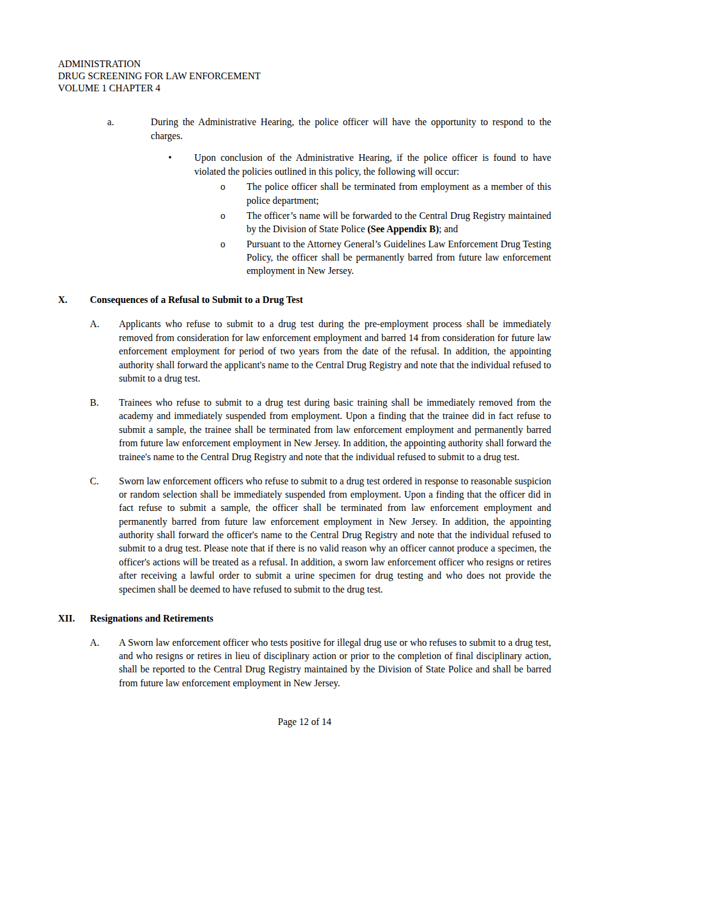ADMINISTRATION
DRUG SCREENING FOR LAW ENFORCEMENT
VOLUME 1 CHAPTER 4
a. During the Administrative Hearing, the police officer will have the opportunity to respond to the charges.
• Upon conclusion of the Administrative Hearing, if the police officer is found to have violated the policies outlined in this policy, the following will occur:
o The police officer shall be terminated from employment as a member of this police department;
o The officer’s name will be forwarded to the Central Drug Registry maintained by the Division of State Police (See Appendix B); and
o Pursuant to the Attorney General’s Guidelines Law Enforcement Drug Testing Policy, the officer shall be permanently barred from future law enforcement employment in New Jersey.
X. Consequences of a Refusal to Submit to a Drug Test
A. Applicants who refuse to submit to a drug test during the pre-employment process shall be immediately removed from consideration for law enforcement employment and barred 14 from consideration for future law enforcement employment for period of two years from the date of the refusal. In addition, the appointing authority shall forward the applicant's name to the Central Drug Registry and note that the individual refused to submit to a drug test.
B. Trainees who refuse to submit to a drug test during basic training shall be immediately removed from the academy and immediately suspended from employment. Upon a finding that the trainee did in fact refuse to submit a sample, the trainee shall be terminated from law enforcement employment and permanently barred from future law enforcement employment in New Jersey. In addition, the appointing authority shall forward the trainee's name to the Central Drug Registry and note that the individual refused to submit to a drug test.
C. Sworn law enforcement officers who refuse to submit to a drug test ordered in response to reasonable suspicion or random selection shall be immediately suspended from employment. Upon a finding that the officer did in fact refuse to submit a sample, the officer shall be terminated from law enforcement employment and permanently barred from future law enforcement employment in New Jersey. In addition, the appointing authority shall forward the officer's name to the Central Drug Registry and note that the individual refused to submit to a drug test. Please note that if there is no valid reason why an officer cannot produce a specimen, the officer's actions will be treated as a refusal. In addition, a sworn law enforcement officer who resigns or retires after receiving a lawful order to submit a urine specimen for drug testing and who does not provide the specimen shall be deemed to have refused to submit to the drug test.
XII. Resignations and Retirements
A. A Sworn law enforcement officer who tests positive for illegal drug use or who refuses to submit to a drug test, and who resigns or retires in lieu of disciplinary action or prior to the completion of final disciplinary action, shall be reported to the Central Drug Registry maintained by the Division of State Police and shall be barred from future law enforcement employment in New Jersey.
Page 12 of 14